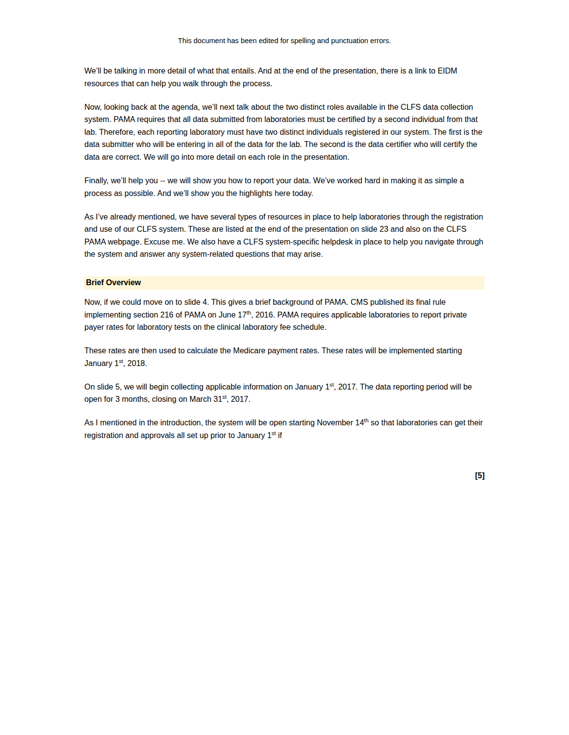This document has been edited for spelling and punctuation errors.
We’ll be talking in more detail of what that entails. And at the end of the presentation, there is a link to EIDM resources that can help you walk through the process.
Now, looking back at the agenda, we’ll next talk about the two distinct roles available in the CLFS data collection system. PAMA requires that all data submitted from laboratories must be certified by a second individual from that lab. Therefore, each reporting laboratory must have two distinct individuals registered in our system. The first is the data submitter who will be entering in all of the data for the lab. The second is the data certifier who will certify the data are correct. We will go into more detail on each role in the presentation.
Finally, we’ll help you -- we will show you how to report your data. We’ve worked hard in making it as simple a process as possible. And we’ll show you the highlights here today.
As I’ve already mentioned, we have several types of resources in place to help laboratories through the registration and use of our CLFS system. These are listed at the end of the presentation on slide 23 and also on the CLFS PAMA webpage. Excuse me. We also have a CLFS system-specific helpdesk in place to help you navigate through the system and answer any system-related questions that may arise.
Brief Overview
Now, if we could move on to slide 4. This gives a brief background of PAMA. CMS published its final rule implementing section 216 of PAMA on June 17th, 2016. PAMA requires applicable laboratories to report private payer rates for laboratory tests on the clinical laboratory fee schedule.
These rates are then used to calculate the Medicare payment rates. These rates will be implemented starting January 1st, 2018.
On slide 5, we will begin collecting applicable information on January 1st, 2017. The data reporting period will be open for 3 months, closing on March 31st, 2017.
As I mentioned in the introduction, the system will be open starting November 14th so that laboratories can get their registration and approvals all set up prior to January 1st if
[5]